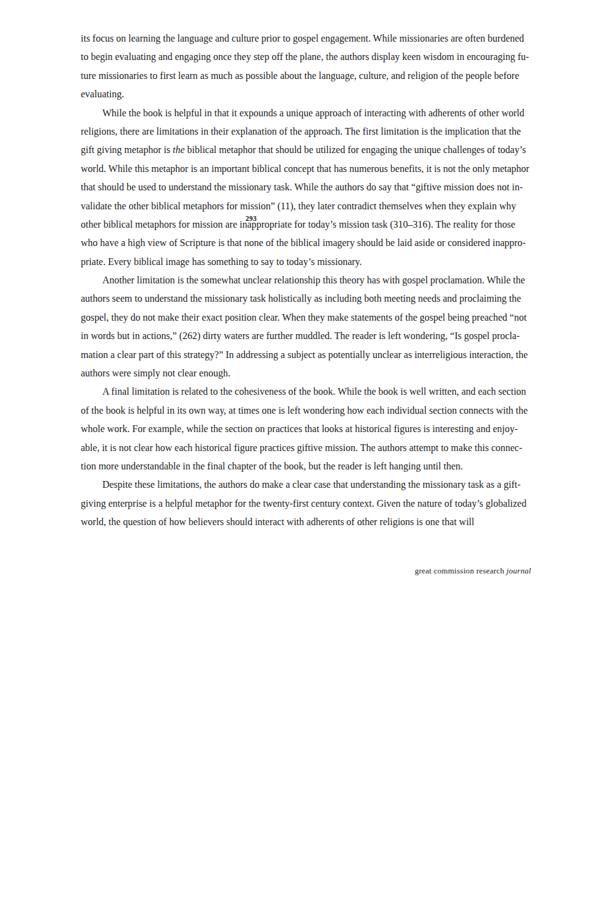its focus on learning the language and culture prior to gospel engagement. While missionaries are often burdened to begin evaluating and engaging once they step off the plane, the authors display keen wisdom in encouraging future missionaries to first learn as much as possible about the language, culture, and religion of the people before evaluating.
While the book is helpful in that it expounds a unique approach of interacting with adherents of other world religions, there are limitations in their explanation of the approach. The first limitation is the implication that the gift giving metaphor is the biblical metaphor that should be utilized for engaging the unique challenges of today’s world. While this metaphor is an important biblical concept that has numerous benefits, it is not the only metaphor that should be used to understand the missionary task. While the authors do say that “giftive mission does not invalidate the other biblical metaphors for mission” (11), they later contradict themselves when they explain why other biblical metaphors for mission 293are inappropriate for today’s mission task (310–316). The reality for those who have a high view of Scripture is that none of the biblical imagery should be laid aside or considered inappropriate. Every biblical image has something to say to today’s missionary.
Another limitation is the somewhat unclear relationship this theory has with gospel proclamation. While the authors seem to understand the missionary task holistically as including both meeting needs and proclaiming the gospel, they do not make their exact position clear. When they make statements of the gospel being preached “not in words but in actions,” (262) dirty waters are further muddled. The reader is left wondering, “Is gospel proclamation a clear part of this strategy?” In addressing a subject as potentially unclear as interreligious interaction, the authors were simply not clear enough.
A final limitation is related to the cohesiveness of the book. While the book is well written, and each section of the book is helpful in its own way, at times one is left wondering how each individual section connects with the whole work. For example, while the section on practices that looks at historical figures is interesting and enjoyable, it is not clear how each historical figure practices giftive mission. The authors attempt to make this connection more understandable in the final chapter of the book, but the reader is left hanging until then.
Despite these limitations, the authors do make a clear case that understanding the missionary task as a gift-giving enterprise is a helpful metaphor for the twenty-first century context. Given the nature of today’s globalized world, the question of how believers should interact with adherents of other religions is one that will
great commission research journal